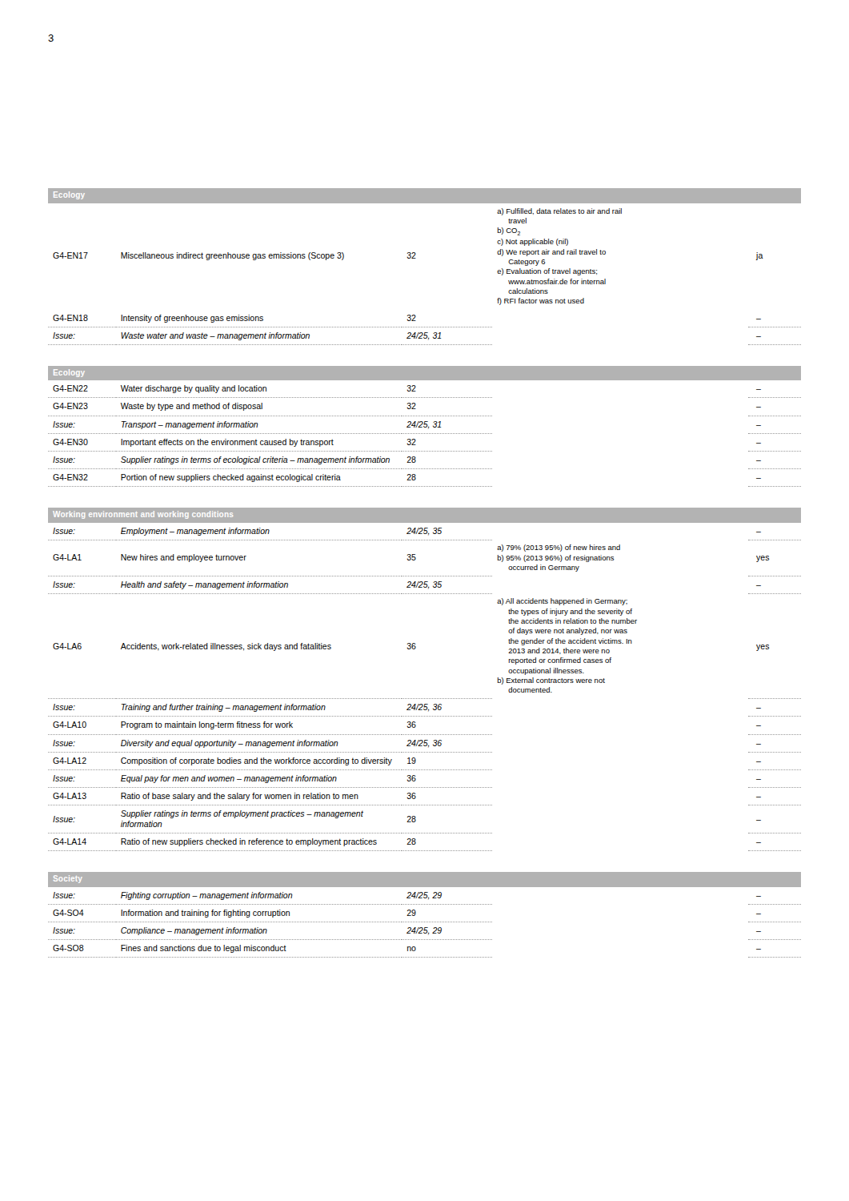3
| Ecology |
| G4-EN17 | Miscellaneous indirect greenhouse gas emissions (Scope 3) | 32 | a) Fulfilled, data relates to air and rail travel b) CO 2 c) Not applicable (nil) d) We report air and rail travel to Category 6 e) Evaluation of travel agents; www.atmosfair.de for internal calculations f) RFI factor was not used | ja |
| G4-EN18 | Intensity of greenhouse gas emissions | 32 | | – |
| Issue: | Waste water and waste – management information | 24/25, 31 | | – |
| Ecology |
| G4-EN22 | Water discharge by quality and location | 32 | | – |
| G4-EN23 | Waste by type and method of disposal | 32 | | – |
| Issue: | Transport – management information | 24/25, 31 | | – |
| G4-EN30 | Important effects on the environment caused by transport | 32 | | – |
| Issue: | Supplier ratings in terms of ecological criteria – management information | 28 | | – |
| G4-EN32 | Portion of new suppliers checked against ecological criteria | 28 | | – |
| Working environment and working conditions |
| Issue: | Employment – management information | 24/25, 35 | | – |
| G4-LA1 | New hires and employee turnover | 35 | a) 79% (2013 95%) of new hires and b) 95% (2013 96%) of resignations occurred in Germany | yes |
| Issue: | Health and safety – management information | 24/25, 35 | | – |
| G4-LA6 | Accidents, work-related illnesses, sick days and fatalities | 36 | a) All accidents happened in Germany; the types of injury and the severity of the accidents in relation to the number of days were not analyzed, nor was the gender of the accident victims. In 2013 and 2014, there were no reported or confirmed cases of occupational illnesses. b) External contractors were not documented. | yes |
| Issue: | Training and further training – management information | 24/25, 36 | | – |
| G4-LA10 | Program to maintain long-term fitness for work | 36 | | – |
| Issue: | Diversity and equal opportunity – management information | 24/25, 36 | | – |
| G4-LA12 | Composition of corporate bodies and the workforce according to diversity | 19 | | – |
| Issue: | Equal pay for men and women – management information | 36 | | – |
| G4-LA13 | Ratio of base salary and the salary for women in relation to men | 36 | | – |
| Issue: | Supplier ratings in terms of employment practices – management information | 28 | | – |
| G4-LA14 | Ratio of new suppliers checked in reference to employment practices | 28 | | – |
| Society |
| Issue: | Fighting corruption – management information | 24/25, 29 | | – |
| G4-SO4 | Information and training for fighting corruption | 29 | | – |
| Issue: | Compliance – management information | 24/25, 29 | | – |
| G4-SO8 | Fines and sanctions due to legal misconduct | no | | – |